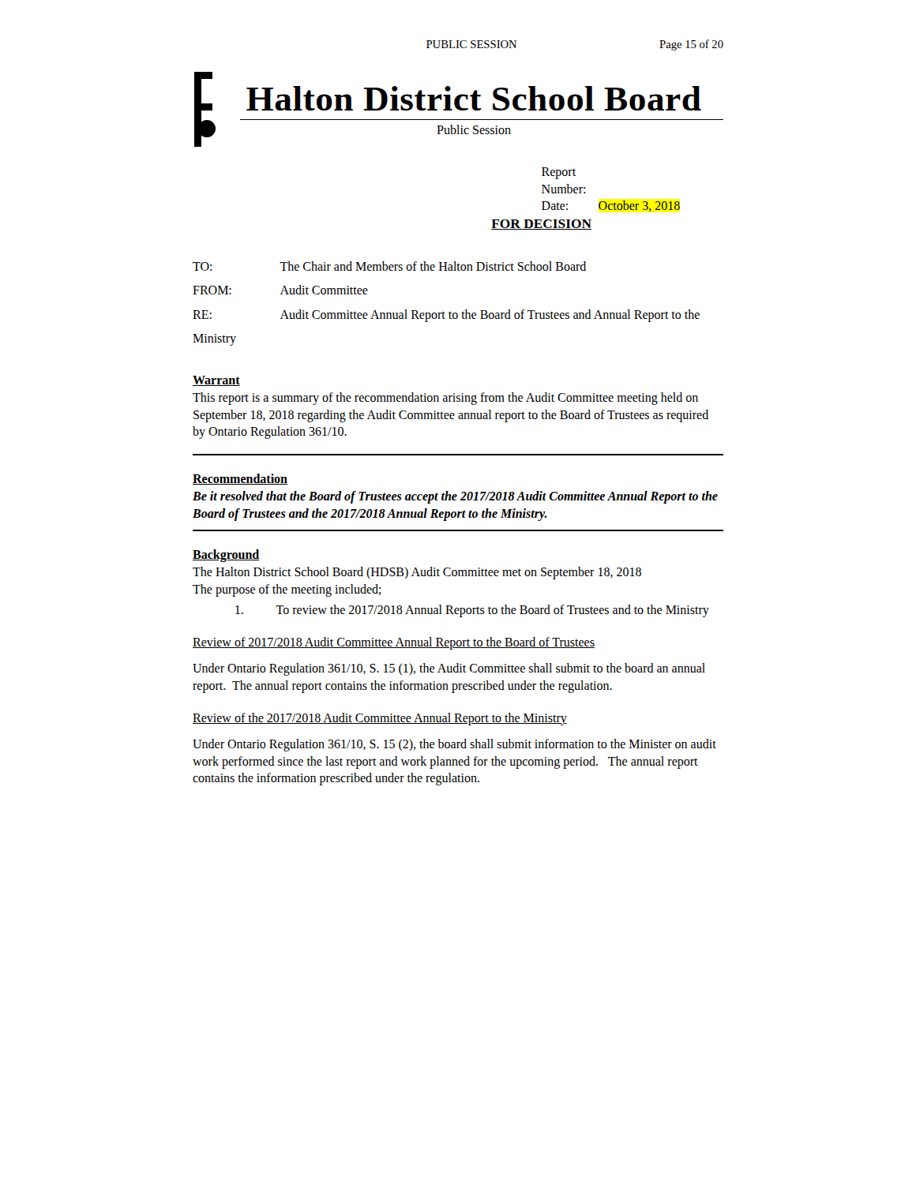PUBLIC SESSION
Page 15 of 20
Halton District School Board
Public Session
Report Number:
Date: October 3, 2018
FOR DECISION
TO: The Chair and Members of the Halton District School Board
FROM: Audit Committee
RE: Audit Committee Annual Report to the Board of Trustees and Annual Report to the Ministry
Warrant
This report is a summary of the recommendation arising from the Audit Committee meeting held on September 18, 2018 regarding the Audit Committee annual report to the Board of Trustees as required by Ontario Regulation 361/10.
Recommendation
Be it resolved that the Board of Trustees accept the 2017/2018 Audit Committee Annual Report to the Board of Trustees and the 2017/2018 Annual Report to the Ministry.
Background
The Halton District School Board (HDSB) Audit Committee met on September 18, 2018
The purpose of the meeting included;
1. To review the 2017/2018 Annual Reports to the Board of Trustees and to the Ministry
Review of 2017/2018 Audit Committee Annual Report to the Board of Trustees
Under Ontario Regulation 361/10, S. 15 (1), the Audit Committee shall submit to the board an annual report. The annual report contains the information prescribed under the regulation.
Review of the 2017/2018 Audit Committee Annual Report to the Ministry
Under Ontario Regulation 361/10, S. 15 (2), the board shall submit information to the Minister on audit work performed since the last report and work planned for the upcoming period. The annual report contains the information prescribed under the regulation.